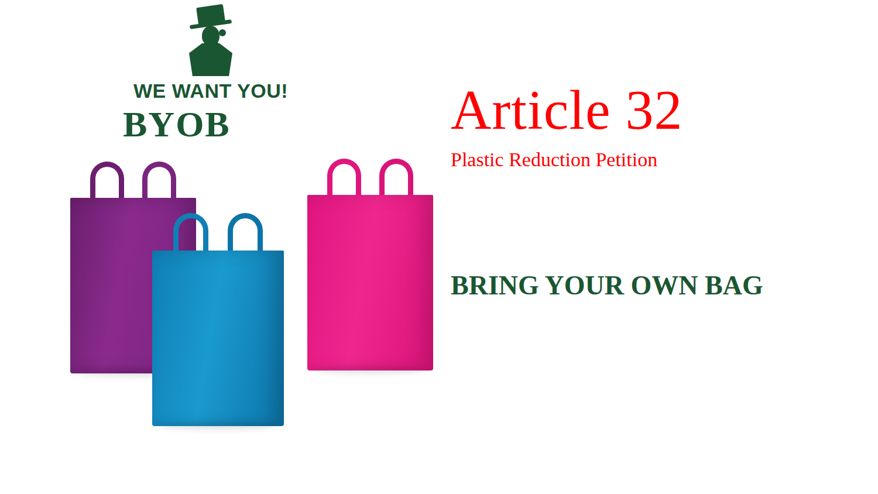WE WANT YOU!
BYOB
Article 32
Plastic Reduction Petition
BRING YOUR OWN BAG